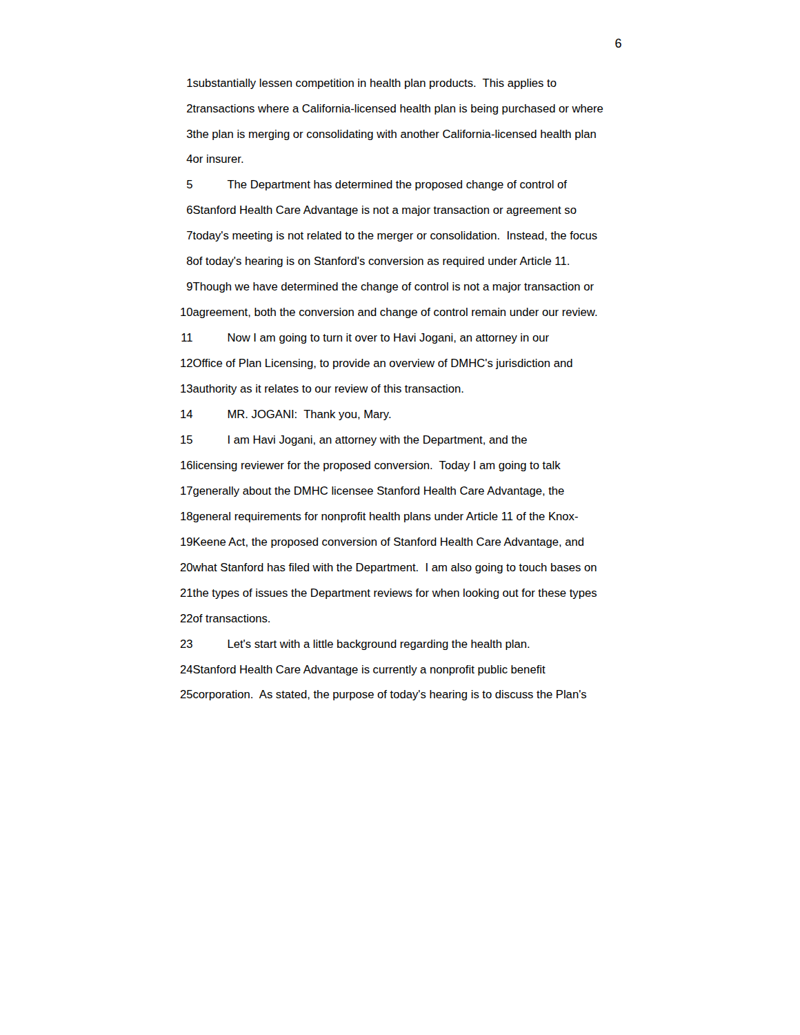6
| 1 | substantially lessen competition in health plan products. This applies to |
| 2 | transactions where a California-licensed health plan is being purchased or where |
| 3 | the plan is merging or consolidating with another California-licensed health plan |
| 4 | or insurer. |
| 5 | The Department has determined the proposed change of control of |
| 6 | Stanford Health Care Advantage is not a major transaction or agreement so |
| 7 | today's meeting is not related to the merger or consolidation. Instead, the focus |
| 8 | of today's hearing is on Stanford's conversion as required under Article 11. |
| 9 | Though we have determined the change of control is not a major transaction or |
| 10 | agreement, both the conversion and change of control remain under our review. |
| 11 | Now I am going to turn it over to Havi Jogani, an attorney in our |
| 12 | Office of Plan Licensing, to provide an overview of DMHC's jurisdiction and |
| 13 | authority as it relates to our review of this transaction. |
| 14 | MR. JOGANI: Thank you, Mary. |
| 15 | I am Havi Jogani, an attorney with the Department, and the |
| 16 | licensing reviewer for the proposed conversion. Today I am going to talk |
| 17 | generally about the DMHC licensee Stanford Health Care Advantage, the |
| 18 | general requirements for nonprofit health plans under Article 11 of the Knox- |
| 19 | Keene Act, the proposed conversion of Stanford Health Care Advantage, and |
| 20 | what Stanford has filed with the Department. I am also going to touch bases on |
| 21 | the types of issues the Department reviews for when looking out for these types |
| 22 | of transactions. |
| 23 | Let's start with a little background regarding the health plan. |
| 24 | Stanford Health Care Advantage is currently a nonprofit public benefit |
| 25 | corporation. As stated, the purpose of today's hearing is to discuss the Plan's |